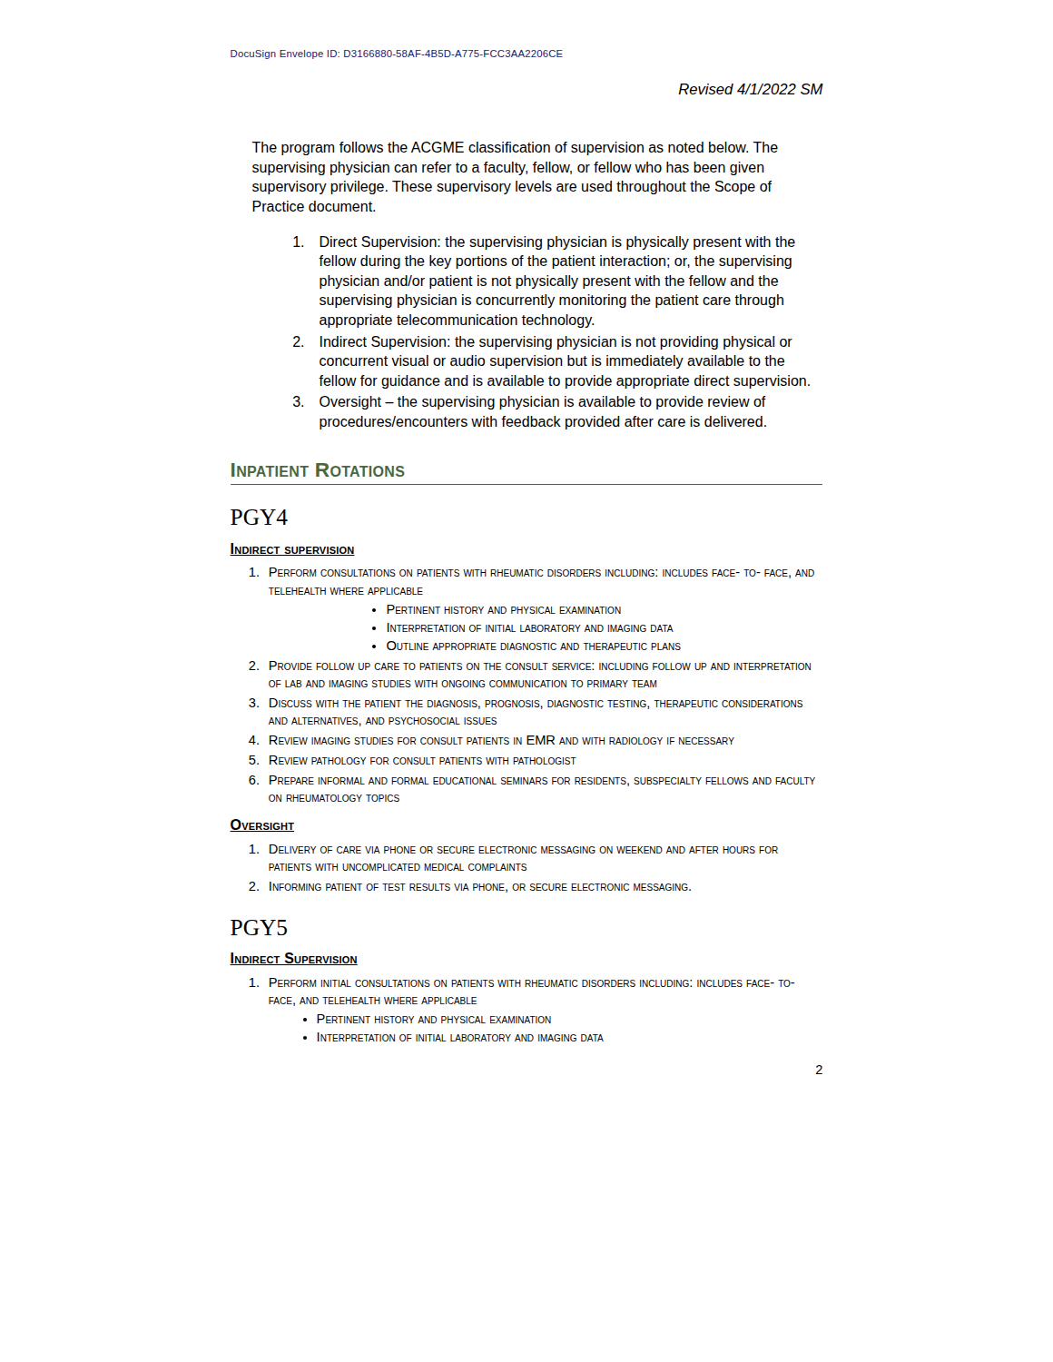DocuSign Envelope ID: D3166880-58AF-4B5D-A775-FCC3AA2206CE
Revised 4/1/2022 SM
The program follows the ACGME classification of supervision as noted below. The supervising physician can refer to a faculty, fellow, or fellow who has been given supervisory privilege. These supervisory levels are used throughout the Scope of Practice document.
Direct Supervision: the supervising physician is physically present with the fellow during the key portions of the patient interaction; or, the supervising physician and/or patient is not physically present with the fellow and the supervising physician is concurrently monitoring the patient care through appropriate telecommunication technology.
Indirect Supervision: the supervising physician is not providing physical or concurrent visual or audio supervision but is immediately available to the fellow for guidance and is available to provide appropriate direct supervision.
Oversight – the supervising physician is available to provide review of procedures/encounters with feedback provided after care is delivered.
Inpatient Rotations
PGY4
Indirect supervision
Perform consultations on patients with rheumatic disorders including: includes face- to- face, and telehealth where applicable
Pertinent history and physical examination
Interpretation of initial laboratory and imaging data
Outline appropriate diagnostic and therapeutic plans
Provide follow up care to patients on the consult service: including follow up and interpretation of lab and imaging studies with ongoing communication to primary team
Discuss with the patient the diagnosis, prognosis, diagnostic testing, therapeutic considerations and alternatives, and psychosocial issues
Review imaging studies for consult patients in EMR and with radiology if necessary
Review pathology for consult patients with pathologist
Prepare informal and formal educational seminars for residents, subspecialty fellows and faculty on rheumatology topics
Oversight
Delivery of care via phone or secure electronic messaging on weekend and after hours for patients with uncomplicated medical complaints
Informing patient of test results via phone, or secure electronic messaging.
PGY5
Indirect Supervision
Perform initial consultations on patients with rheumatic disorders including: includes face- to- face, and telehealth where applicable
Pertinent history and physical examination
Interpretation of initial laboratory and imaging data
2